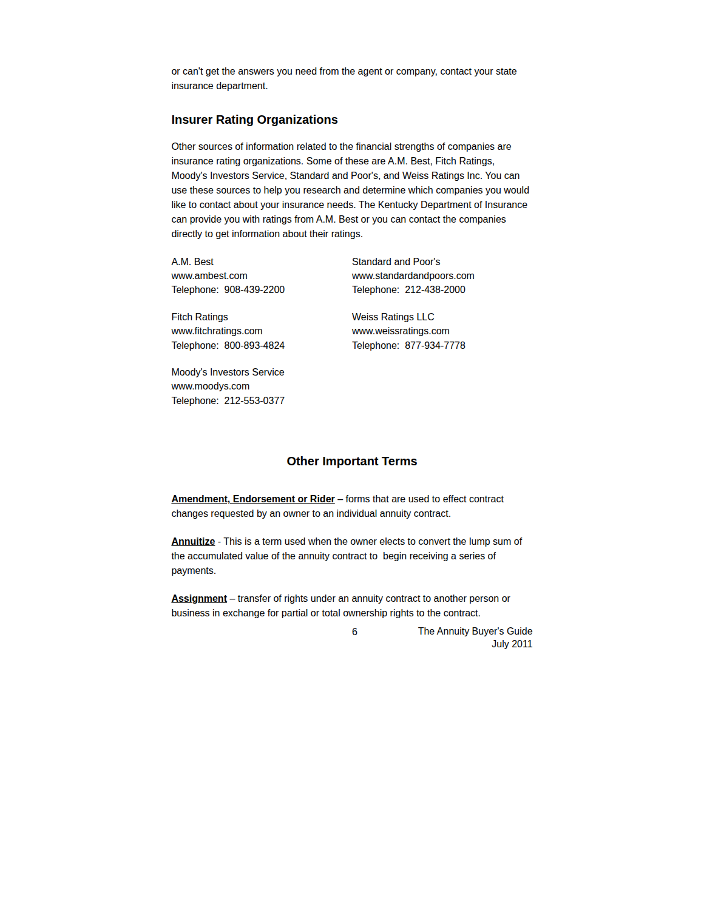or can't get the answers you need from the agent or company, contact your state insurance department.
Insurer Rating Organizations
Other sources of information related to the financial strengths of companies are insurance rating organizations. Some of these are A.M. Best, Fitch Ratings, Moody's Investors Service, Standard and Poor's, and Weiss Ratings Inc. You can use these sources to help you research and determine which companies you would like to contact about your insurance needs. The Kentucky Department of Insurance can provide you with ratings from A.M. Best or you can contact the companies directly to get information about their ratings.
| A.M. Best www.ambest.com Telephone: 908-439-2200 | Standard and Poor's www.standardandpoors.com Telephone: 212-438-2000 |
| Fitch Ratings www.fitchratings.com Telephone: 800-893-4824 | Weiss Ratings LLC www.weissratings.com Telephone: 877-934-7778 |
| Moody's Investors Service www.moodys.com Telephone: 212-553-0377 | |
Other Important Terms
Amendment, Endorsement or Rider – forms that are used to effect contract changes requested by an owner to an individual annuity contract.
Annuitize - This is a term used when the owner elects to convert the lump sum of the accumulated value of the annuity contract to begin receiving a series of payments.
Assignment – transfer of rights under an annuity contract to another person or business in exchange for partial or total ownership rights to the contract.
6
The Annuity Buyer's Guide
July 2011